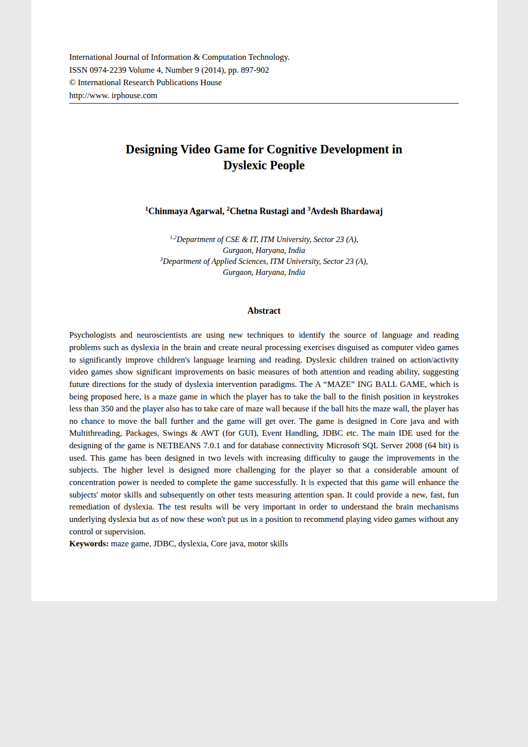International Journal of Information & Computation Technology.
ISSN 0974-2239 Volume 4, Number 9 (2014), pp. 897-902
© International Research Publications House
http://www. irphouse.com
Designing Video Game for Cognitive Development in
Dyslexic People
1Chinmaya Agarwal, 2Chetna Rustagi and 3Avdesh Bhardawaj
1,2Department of CSE & IT, ITM University, Sector 23 (A),
Gurgaon, Haryana, India
3Department of Applied Sciences, ITM University, Sector 23 (A),
Gurgaon, Haryana, India
Abstract
Psychologists and neuroscientists are using new techniques to identify the source of language and reading problems such as dyslexia in the brain and create neural processing exercises disguised as computer video games to significantly improve children's language learning and reading. Dyslexic children trained on action/activity video games show significant improvements on basic measures of both attention and reading ability, suggesting future directions for the study of dyslexia intervention paradigms. The A “MAZE” ING BALL GAME, which is being proposed here, is a maze game in which the player has to take the ball to the finish position in keystrokes less than 350 and the player also has to take care of maze wall because if the ball hits the maze wall, the player has no chance to move the ball further and the game will get over. The game is designed in Core java and with Multithreading, Packages, Swings & AWT (for GUI), Event Handling, JDBC etc. The main IDE used for the designing of the game is NETBEANS 7.0.1 and for database connectivity Microsoft SQL Server 2008 (64 bit) is used. This game has been designed in two levels with increasing difficulty to gauge the improvements in the subjects. The higher level is designed more challenging for the player so that a considerable amount of concentration power is needed to complete the game successfully. It is expected that this game will enhance the subjects' motor skills and subsequently on other tests measuring attention span. It could provide a new, fast, fun remediation of dyslexia. The test results will be very important in order to understand the brain mechanisms underlying dyslexia but as of now these won't put us in a position to recommend playing video games without any control or supervision.
Keywords: maze game, JDBC, dyslexia, Core java, motor skills